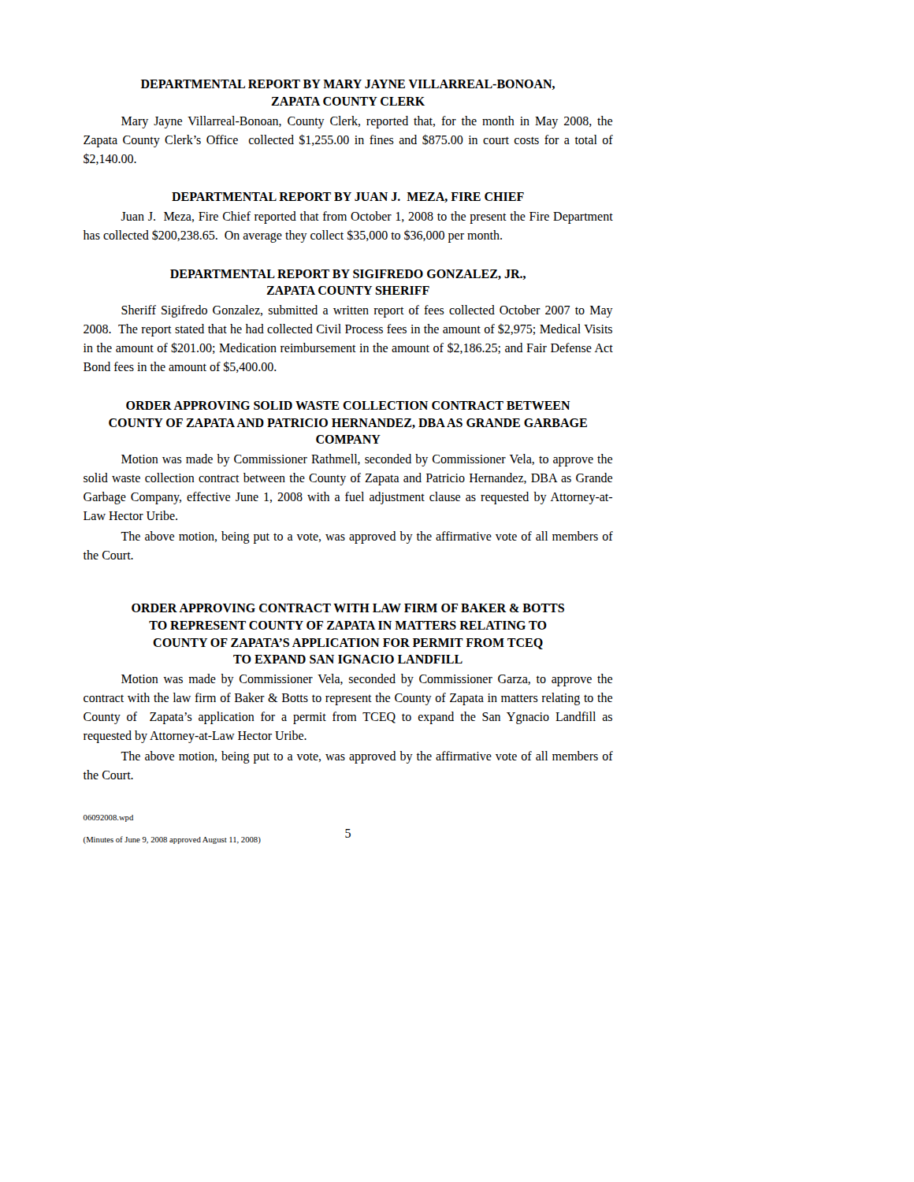Departmental Report by Mary Jayne Villarreal-Bonoan,
Zapata County Clerk
Mary Jayne Villarreal-Bonoan, County Clerk, reported that, for the month in May 2008, the Zapata County Clerk’s Office collected $1,255.00 in fines and $875.00 in court costs for a total of $2,140.00.
Departmental Report by Juan J. Meza, Fire Chief
Juan J. Meza, Fire Chief reported that from October 1, 2008 to the present the Fire Department has collected $200,238.65. On average they collect $35,000 to $36,000 per month.
Departmental Report by Sigifredo Gonzalez, Jr.,
Zapata County Sheriff
Sheriff Sigifredo Gonzalez, submitted a written report of fees collected October 2007 to May 2008. The report stated that he had collected Civil Process fees in the amount of $2,975; Medical Visits in the amount of $201.00; Medication reimbursement in the amount of $2,186.25; and Fair Defense Act Bond fees in the amount of $5,400.00.
Order Approving Solid Waste Collection Contract Between
County of Zapata and Patricio Hernandez, DBA as Grande Garbage
Company
Motion was made by Commissioner Rathmell, seconded by Commissioner Vela, to approve the solid waste collection contract between the County of Zapata and Patricio Hernandez, DBA as Grande Garbage Company, effective June 1, 2008 with a fuel adjustment clause as requested by Attorney-at-Law Hector Uribe.
The above motion, being put to a vote, was approved by the affirmative vote of all members of the Court.
Order Approving Contract with Law Firm of Baker & Botts
to Represent County of Zapata in Matters Relating to
County of Zapata’s Application for Permit from TCEQ
to Expand San Ignacio Landfill
Motion was made by Commissioner Vela, seconded by Commissioner Garza, to approve the contract with the law firm of Baker & Botts to represent the County of Zapata in matters relating to the County of Zapata’s application for a permit from TCEQ to expand the San Ygnacio Landfill as requested by Attorney-at-Law Hector Uribe.
The above motion, being put to a vote, was approved by the affirmative vote of all members of the Court.
06092008.wpd (Minutes of June 9, 2008 approved August 11, 2008)
5